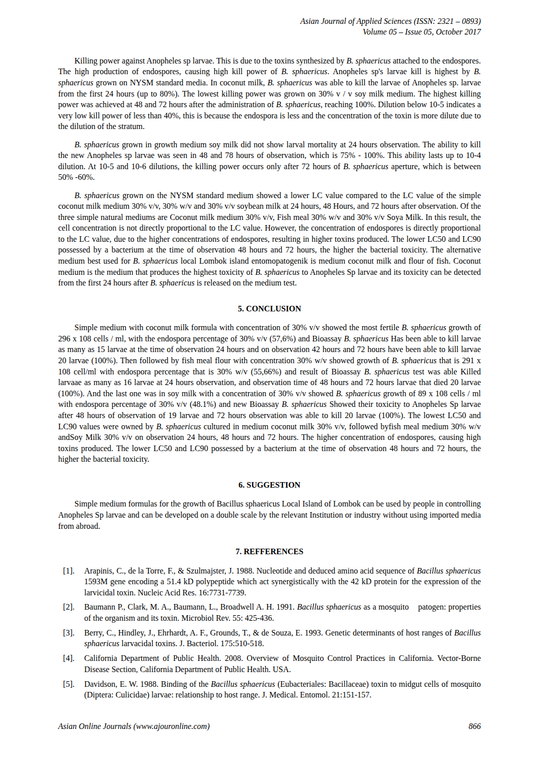Asian Journal of Applied Sciences (ISSN: 2321 – 0893)
Volume 05 – Issue 05, October 2017
Killing power against Anopheles sp larvae. This is due to the toxins synthesized by B. sphaericus attached to the endospores. The high production of endospores, causing high kill power of B. sphaericus. Anopheles sp's larvae kill is highest by B. sphaericus grown on NYSM standard media. In coconut milk, B. sphaericus was able to kill the larvae of Anopheles sp. larvae from the first 24 hours (up to 80%). The lowest killing power was grown on 30% v / v soy milk medium. The highest killing power was achieved at 48 and 72 hours after the administration of B. sphaericus, reaching 100%. Dilution below 10-5 indicates a very low kill power of less than 40%, this is because the endospora is less and the concentration of the toxin is more dilute due to the dilution of the stratum.
B. sphaericus grown in growth medium soy milk did not show larval mortality at 24 hours observation. The ability to kill the new Anopheles sp larvae was seen in 48 and 78 hours of observation, which is 75% - 100%. This ability lasts up to 10-4 dilution. At 10-5 and 10-6 dilutions, the killing power occurs only after 72 hours of B. sphaericus aperture, which is between 50% -60%.
B. sphaericus grown on the NYSM standard medium showed a lower LC value compared to the LC value of the simple coconut milk medium 30% v/v, 30% w/v and 30% v/v soybean milk at 24 hours, 48 Hours, and 72 hours after observation. Of the three simple natural mediums are Coconut milk medium 30% v/v, Fish meal 30% w/v and 30% v/v Soya Milk. In this result, the cell concentration is not directly proportional to the LC value. However, the concentration of endospores is directly proportional to the LC value, due to the higher concentrations of endospores, resulting in higher toxins produced. The lower LC50 and LC90 possessed by a bacterium at the time of observation 48 hours and 72 hours, the higher the bacterial toxicity. The alternative medium best used for B. sphaericus local Lombok island entomopatogenik is medium coconut milk and flour of fish. Coconut medium is the medium that produces the highest toxicity of B. sphaericus to Anopheles Sp larvae and its toxicity can be detected from the first 24 hours after B. sphaericus is released on the medium test.
5. CONCLUSION
Simple medium with coconut milk formula with concentration of 30% v/v showed the most fertile B. sphaericus growth of 296 x 108 cells / ml, with the endospora percentage of 30% v/v (57,6%) and Bioassay B. sphaericus Has been able to kill larvae as many as 15 larvae at the time of observation 24 hours and on observation 42 hours and 72 hours have been able to kill larvae 20 larvae (100%). Then followed by fish meal flour with concentration 30% w/v showed growth of B. sphaericus that is 291 x 108 cell/ml with endospora percentage that is 30% w/v (55,66%) and result of Bioassay B. sphaericus test was able Killed larvaae as many as 16 larvae at 24 hours observation, and observation time of 48 hours and 72 hours larvae that died 20 larvae (100%). And the last one was in soy milk with a concentration of 30% v/v showed B. sphaericus growth of 89 x 108 cells / ml with endospora percentage of 30% v/v (48.1%) and new Bioassay B. sphaericus Showed their toxicity to Anopheles Sp larvae after 48 hours of observation of 19 larvae and 72 hours observation was able to kill 20 larvae (100%). The lowest LC50 and LC90 values were owned by B. sphaericus cultured in medium coconut milk 30% v/v, followed byfish meal medium 30% w/v andSoy Milk 30% v/v on observation 24 hours, 48 hours and 72 hours. The higher concentration of endospores, causing high toxins produced. The lower LC50 and LC90 possessed by a bacterium at the time of observation 48 hours and 72 hours, the higher the bacterial toxicity.
6. SUGGESTION
Simple medium formulas for the growth of Bacillus sphaericus Local Island of Lombok can be used by people in controlling Anopheles Sp larvae and can be developed on a double scale by the relevant Institution or industry without using imported media from abroad.
7. REFFERENCES
Arapinis, C., de la Torre, F., & Szulmajster, J. 1988. Nucleotide and deduced amino acid sequence of Bacillus sphaericus 1593M gene encoding a 51.4 kD polypeptide which act synergistically with the 42 kD protein for the expression of the larvicidal toxin. Nucleic Acid Res. 16:7731-7739.
Baumann P., Clark, M. A., Baumann, L., Broadwell A. H. 1991. Bacillus sphaericus as a mosquito patogen: properties of the organism and its toxin. Microbiol Rev. 55: 425-436.
Berry, C., Hindley, J., Ehrhardt, A. F., Grounds, T., & de Souza, E. 1993. Genetic determinants of host ranges of Bacillus sphaericus larvacidal toxins. J. Bacteriol. 175:510-518.
California Department of Public Health. 2008. Overview of Mosquito Control Practices in California. Vector-Borne Disease Section, California Department of Public Health. USA.
Davidson, E. W. 1988. Binding of the Bacillus sphaericus (Eubacteriales: Bacillaceae) toxin to midgut cells of mosquito (Diptera: Culicidae) larvae: relationship to host range. J. Medical. Entomol. 21:151-157.
Asian Online Journals (www.ajouronline.com) 866